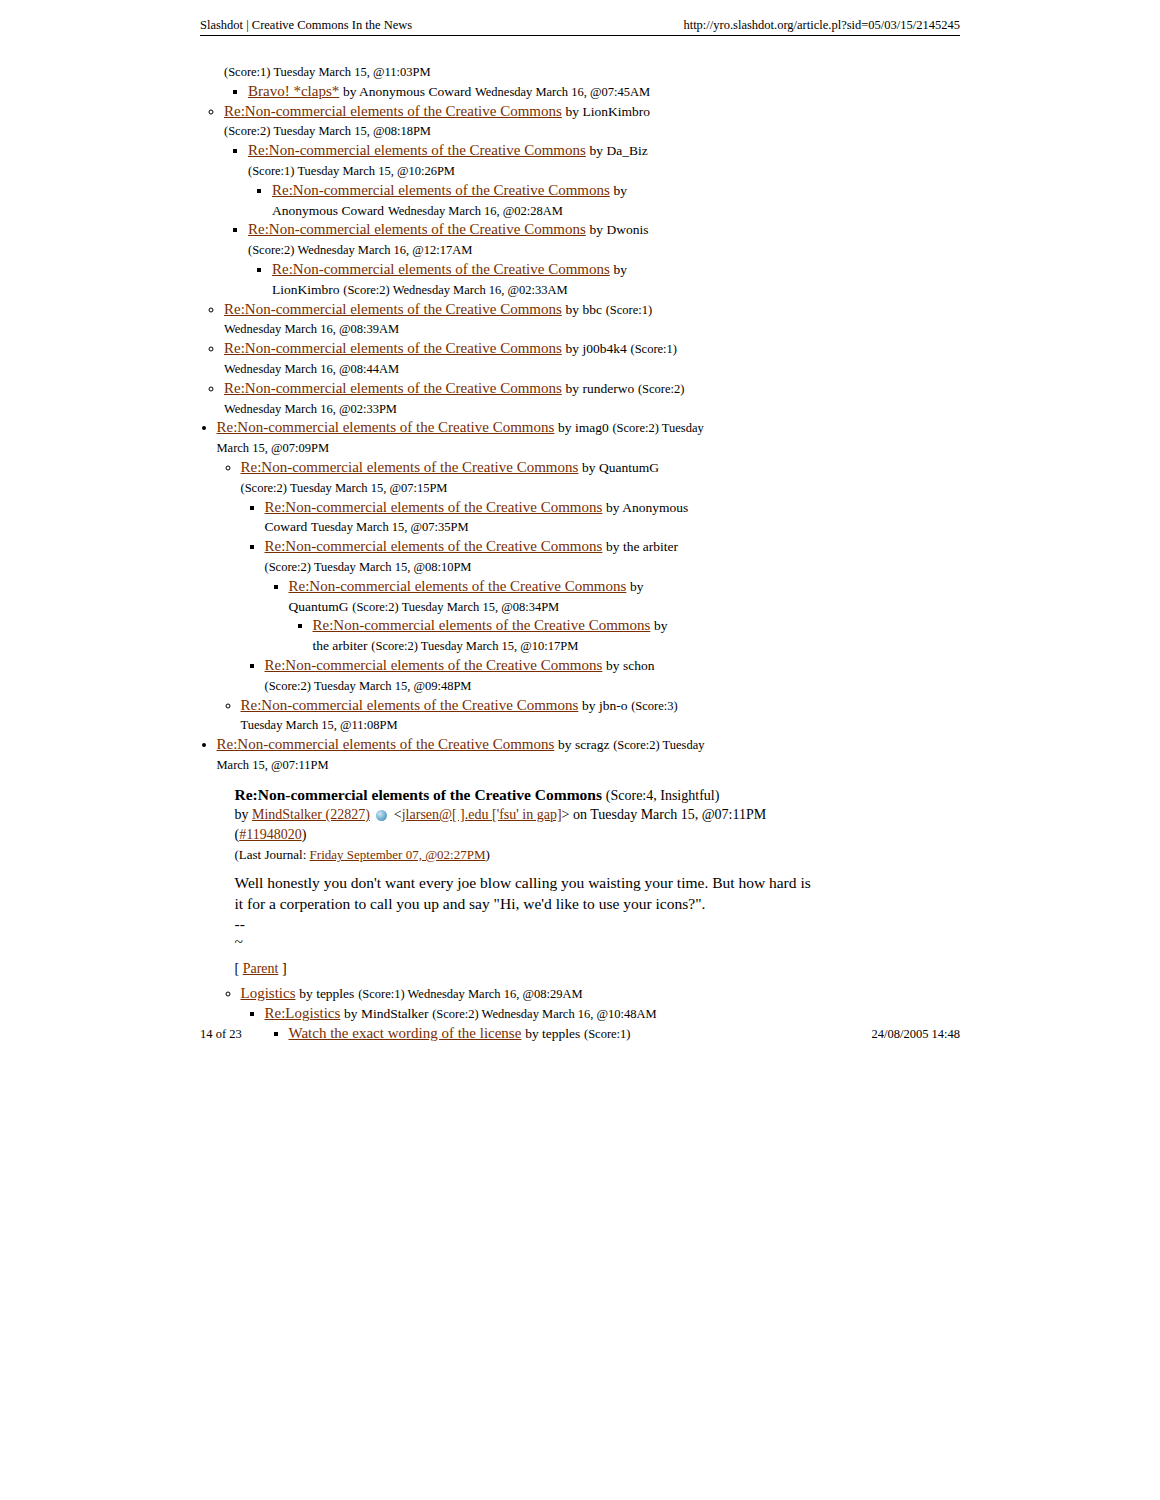Slashdot | Creative Commons In the News
http://yro.slashdot.org/article.pl?sid=05/03/15/2145245
(Score:1) Tuesday March 15, @11:03PM
Bravo! *claps* by Anonymous Coward Wednesday March 16, @07:45AM
Re:Non-commercial elements of the Creative Commons by LionKimbro
(Score:2) Tuesday March 15, @08:18PM
Re:Non-commercial elements of the Creative Commons by Da_Biz
(Score:1) Tuesday March 15, @10:26PM
Re:Non-commercial elements of the Creative Commons by
Anonymous Coward Wednesday March 16, @02:28AM
Re:Non-commercial elements of the Creative Commons by Dwonis
(Score:2) Wednesday March 16, @12:17AM
Re:Non-commercial elements of the Creative Commons by
LionKimbro (Score:2) Wednesday March 16, @02:33AM
Re:Non-commercial elements of the Creative Commons by bbc (Score:1)
Wednesday March 16, @08:39AM
Re:Non-commercial elements of the Creative Commons by j00b4k4 (Score:1)
Wednesday March 16, @08:44AM
Re:Non-commercial elements of the Creative Commons by runderwo (Score:2)
Wednesday March 16, @02:33PM
Re:Non-commercial elements of the Creative Commons by imag0 (Score:2) Tuesday
March 15, @07:09PM
Re:Non-commercial elements of the Creative Commons by QuantumG
(Score:2) Tuesday March 15, @07:15PM
Re:Non-commercial elements of the Creative Commons by Anonymous
Coward Tuesday March 15, @07:35PM
Re:Non-commercial elements of the Creative Commons by the arbiter
(Score:2) Tuesday March 15, @08:10PM
Re:Non-commercial elements of the Creative Commons by
QuantumG (Score:2) Tuesday March 15, @08:34PM
Re:Non-commercial elements of the Creative Commons by
the arbiter (Score:2) Tuesday March 15, @10:17PM
Re:Non-commercial elements of the Creative Commons by schon
(Score:2) Tuesday March 15, @09:48PM
Re:Non-commercial elements of the Creative Commons by jbn-o (Score:3)
Tuesday March 15, @11:08PM
Re:Non-commercial elements of the Creative Commons by scragz (Score:2) Tuesday
March 15, @07:11PM
Re:Non-commercial elements of the Creative Commons (Score:4, Insightful)
by MindStalker (22827) <jlarsen@[ ].edu ['fsu' in gap]> on Tuesday March 15, @07:11PM (#11948020)
(Last Journal: Friday September 07, @02:27PM)
Well honestly you don't want every joe blow calling you waisting your time. But how hard is it for a corperation to call you up and say "Hi, we'd like to use your icons?".
--
~
[ Parent ]
Logistics by tepples (Score:1) Wednesday March 16, @08:29AM
Re:Logistics by MindStalker (Score:2) Wednesday March 16, @10:48AM
Watch the exact wording of the license by tepples (Score:1)
14 of 23
24/08/2005 14:48